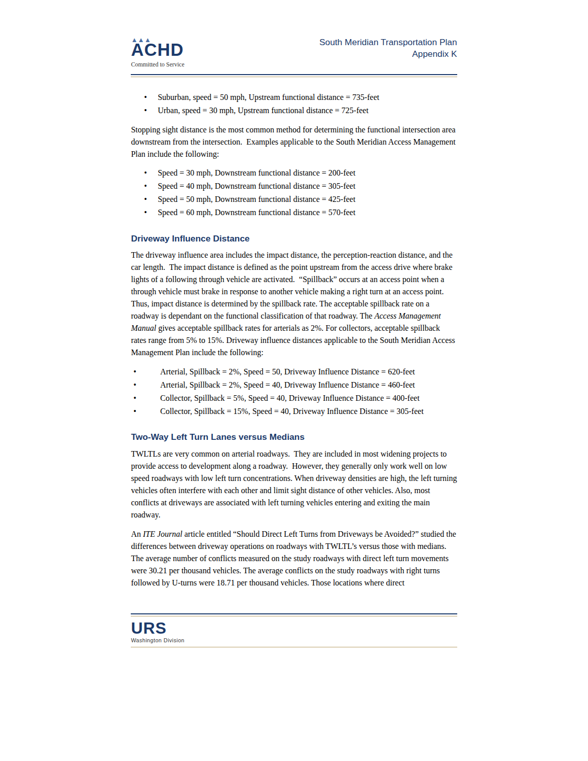▲▲▲ACHD
Committed to Service
South Meridian Transportation Plan
Appendix K
Suburban, speed = 50 mph, Upstream functional distance = 735-feet
Urban, speed = 30 mph, Upstream functional distance = 725-feet
Stopping sight distance is the most common method for determining the functional intersection area downstream from the intersection. Examples applicable to the South Meridian Access Management Plan include the following:
Speed = 30 mph, Downstream functional distance = 200-feet
Speed = 40 mph, Downstream functional distance = 305-feet
Speed = 50 mph, Downstream functional distance = 425-feet
Speed = 60 mph, Downstream functional distance = 570-feet
Driveway Influence Distance
The driveway influence area includes the impact distance, the perception-reaction distance, and the car length. The impact distance is defined as the point upstream from the access drive where brake lights of a following through vehicle are activated. “Spillback” occurs at an access point when a through vehicle must brake in response to another vehicle making a right turn at an access point. Thus, impact distance is determined by the spillback rate. The acceptable spillback rate on a roadway is dependant on the functional classification of that roadway. The Access Management Manual gives acceptable spillback rates for arterials as 2%. For collectors, acceptable spillback rates range from 5% to 15%. Driveway influence distances applicable to the South Meridian Access Management Plan include the following:
Arterial, Spillback = 2%, Speed = 50, Driveway Influence Distance = 620-feet
Arterial, Spillback = 2%, Speed = 40, Driveway Influence Distance = 460-feet
Collector, Spillback = 5%, Speed = 40, Driveway Influence Distance = 400-feet
Collector, Spillback = 15%, Speed = 40, Driveway Influence Distance = 305-feet
Two-Way Left Turn Lanes versus Medians
TWLTLs are very common on arterial roadways. They are included in most widening projects to provide access to development along a roadway. However, they generally only work well on low speed roadways with low left turn concentrations. When driveway densities are high, the left turning vehicles often interfere with each other and limit sight distance of other vehicles. Also, most conflicts at driveways are associated with left turning vehicles entering and exiting the main roadway.
An ITE Journal article entitled “Should Direct Left Turns from Driveways be Avoided?” studied the differences between driveway operations on roadways with TWLTL’s versus those with medians. The average number of conflicts measured on the study roadways with direct left turn movements were 30.21 per thousand vehicles. The average conflicts on the study roadways with right turns followed by U-turns were 18.71 per thousand vehicles. Those locations where direct
URS
Washington Division